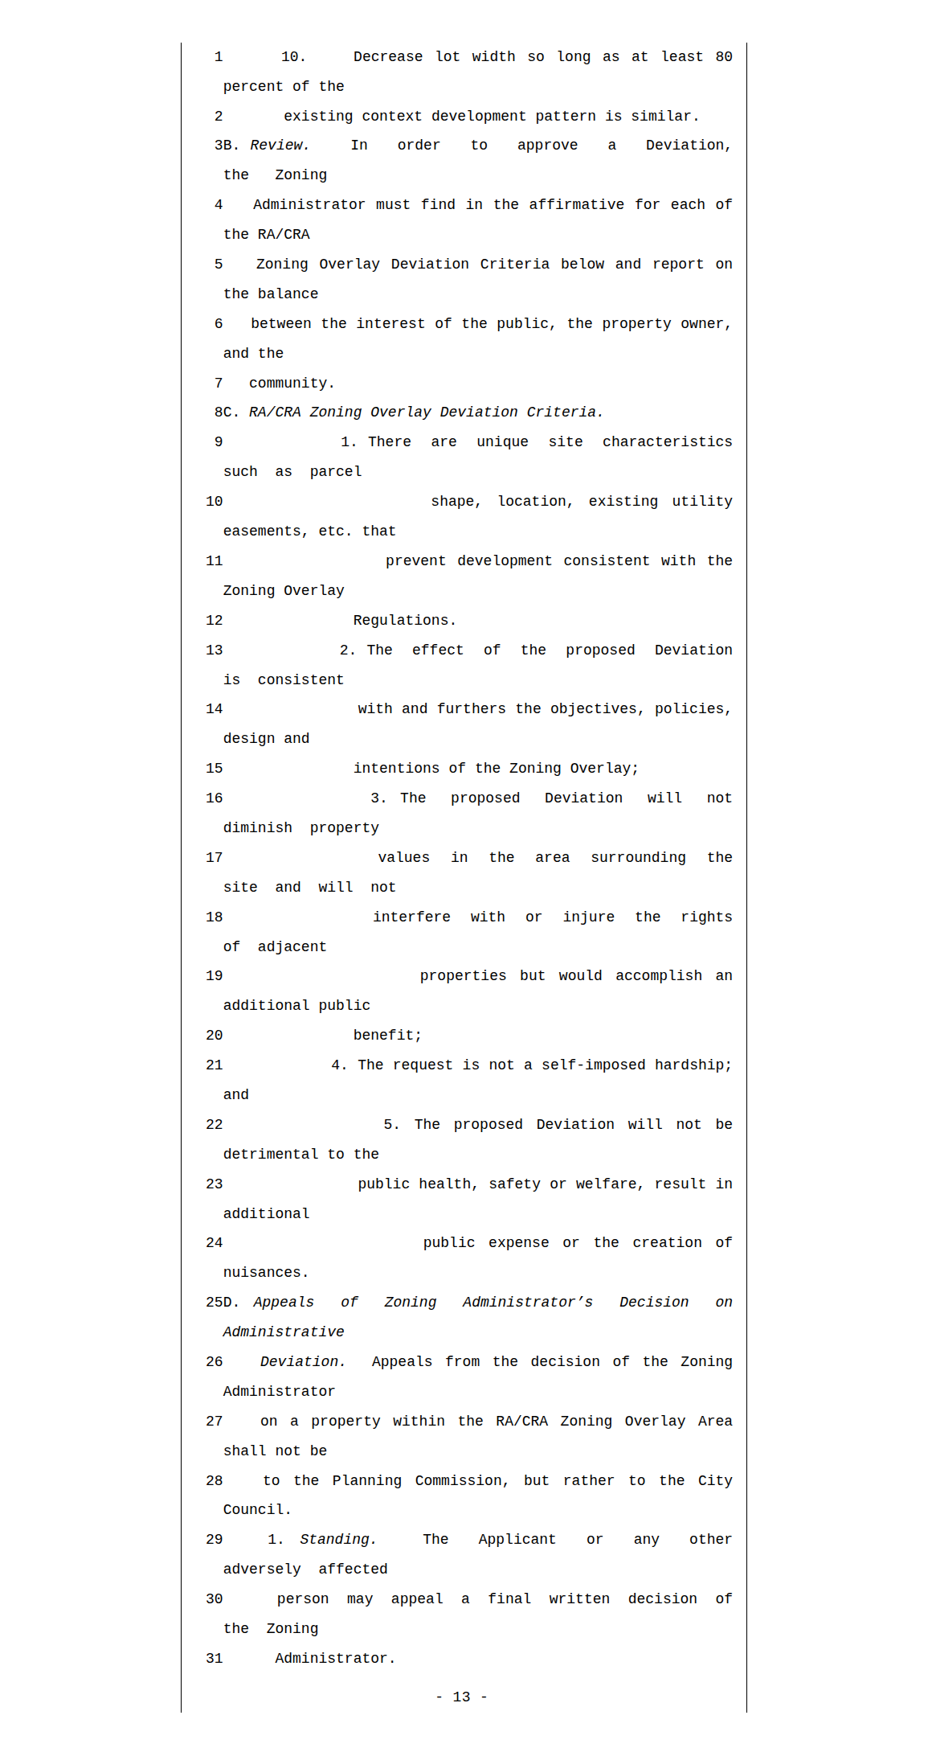| 1 | 10. Decrease lot width so long as at least 80 percent of the |
| 2 | existing context development pattern is similar. |
| 3 | B. Review. In order to approve a Deviation, the Zoning |
| 4 | Administrator must find in the affirmative for each of the RA/CRA |
| 5 | Zoning Overlay Deviation Criteria below and report on the balance |
| 6 | between the interest of the public, the property owner, and the |
| 7 | community. |
| 8 | C. RA/CRA Zoning Overlay Deviation Criteria. |
| 9 | 1. There are unique site characteristics such as parcel |
| 10 | shape, location, existing utility easements, etc. that |
| 11 | prevent development consistent with the Zoning Overlay |
| 12 | Regulations. |
| 13 | 2. The effect of the proposed Deviation is consistent |
| 14 | with and furthers the objectives, policies, design and |
| 15 | intentions of the Zoning Overlay; |
| 16 | 3. The proposed Deviation will not diminish property |
| 17 | values in the area surrounding the site and will not |
| 18 | interfere with or injure the rights of adjacent |
| 19 | properties but would accomplish an additional public |
| 20 | benefit; |
| 21 | 4. The request is not a self-imposed hardship; and |
| 22 | 5. The proposed Deviation will not be detrimental to the |
| 23 | public health, safety or welfare, result in additional |
| 24 | public expense or the creation of nuisances. |
| 25 | D. Appeals of Zoning Administrator’s Decision on Administrative |
| 26 | Deviation. Appeals from the decision of the Zoning Administrator |
| 27 | on a property within the RA/CRA Zoning Overlay Area shall not be |
| 28 | to the Planning Commission, but rather to the City Council. |
| 29 | 1. Standing. The Applicant or any other adversely affected |
| 30 | person may appeal a final written decision of the Zoning |
| 31 | Administrator. |
- 13 -